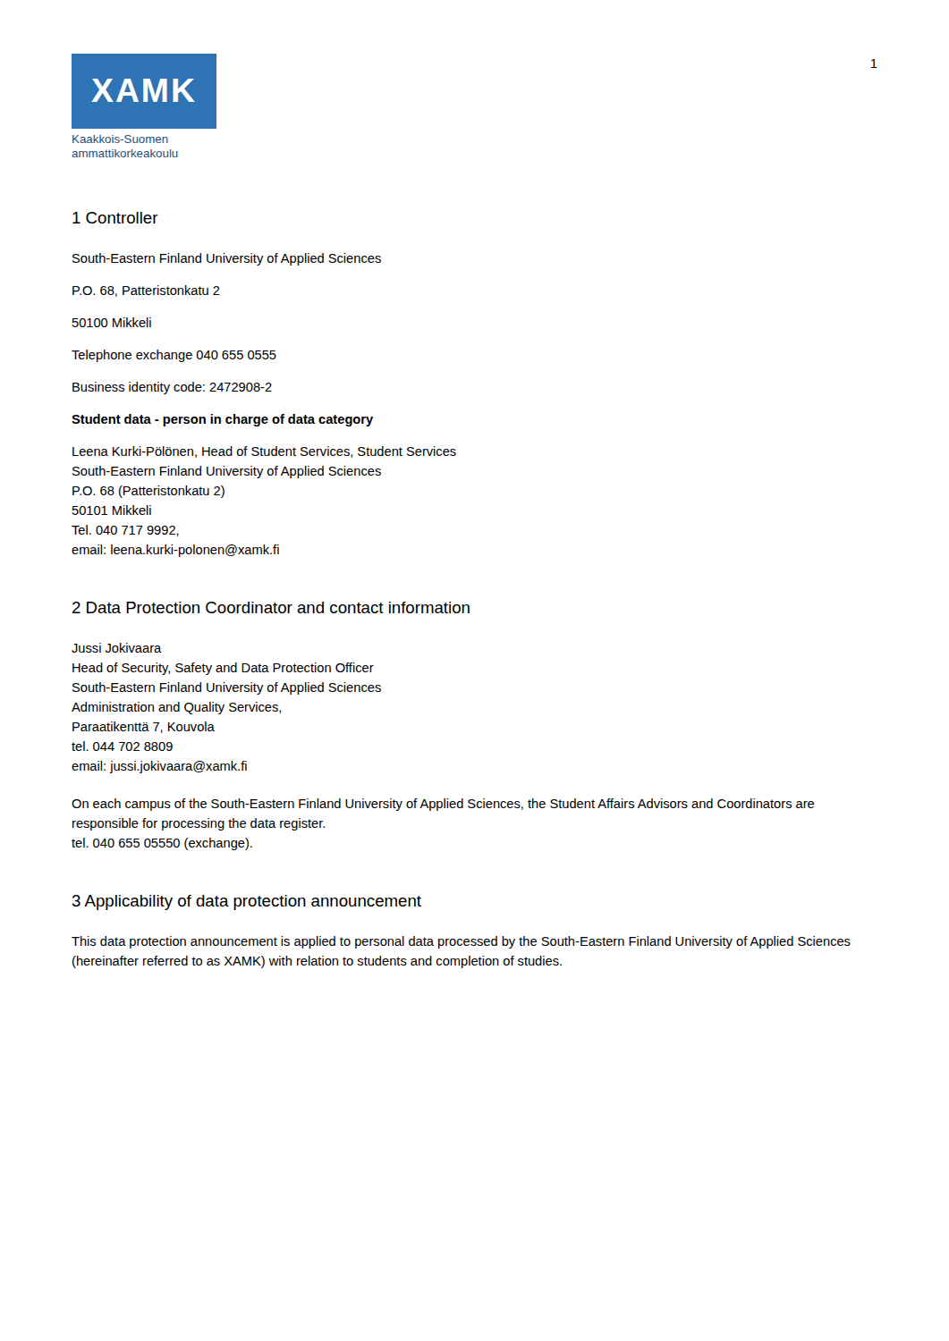XAMK
Kaakkois-Suomen
ammattikorkeakoulu
1
1 Controller
South-Eastern Finland University of Applied Sciences
P.O. 68, Patteristonkatu 2
50100 Mikkeli
Telephone exchange 040 655 0555
Business identity code: 2472908-2
Student data - person in charge of data category
Leena Kurki-Pölönen, Head of Student Services, Student Services
South-Eastern Finland University of Applied Sciences
P.O. 68 (Patteristonkatu 2)
50101 Mikkeli
Tel. 040 717 9992,
email: leena.kurki-polonen@xamk.fi
2 Data Protection Coordinator and contact information
Jussi Jokivaara
Head of Security, Safety and Data Protection Officer
South-Eastern Finland University of Applied Sciences
Administration and Quality Services,
Paraatikenttä 7, Kouvola
tel. 044 702 8809
email: jussi.jokivaara@xamk.fi
On each campus of the South-Eastern Finland University of Applied Sciences, the Student Affairs Advisors and Coordinators are responsible for processing the data register.
tel. 040 655 05550 (exchange).
3 Applicability of data protection announcement
This data protection announcement is applied to personal data processed by the South-Eastern Finland University of Applied Sciences (hereinafter referred to as XAMK) with relation to students and completion of studies.